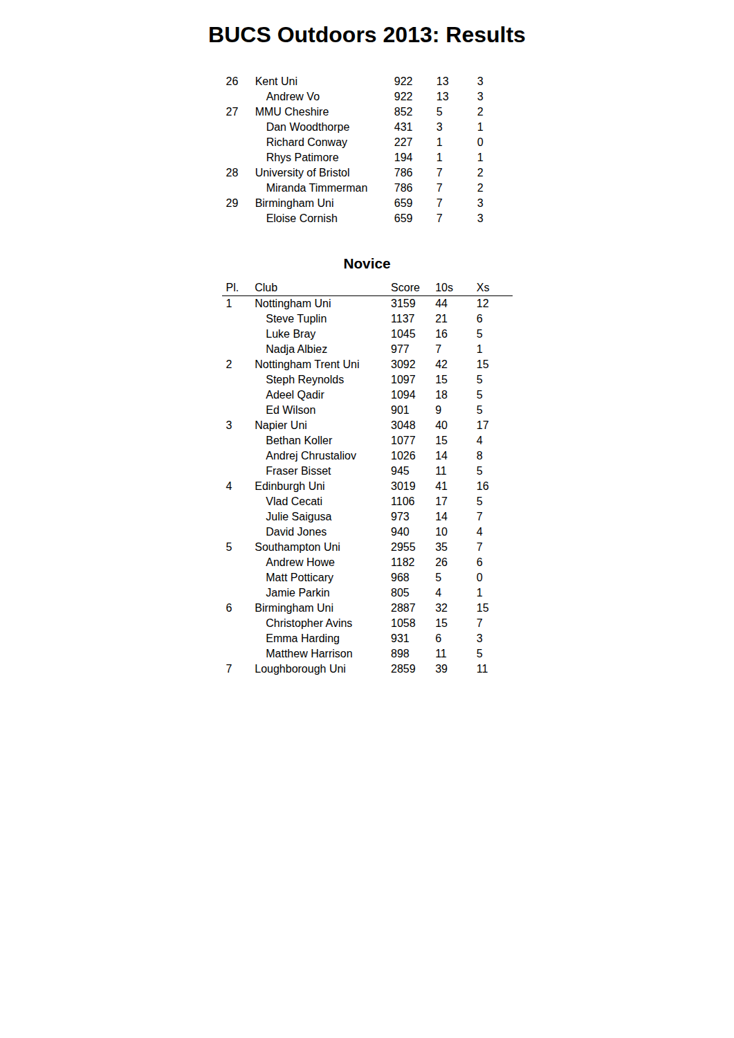BUCS Outdoors 2013: Results
| 26 | Kent Uni | 922 | 13 | 3 |
| | Andrew Vo | 922 | 13 | 3 |
| 27 | MMU Cheshire | 852 | 5 | 2 |
| | Dan Woodthorpe | 431 | 3 | 1 |
| | Richard Conway | 227 | 1 | 0 |
| | Rhys Patimore | 194 | 1 | 1 |
| 28 | University of Bristol | 786 | 7 | 2 |
| | Miranda Timmerman | 786 | 7 | 2 |
| 29 | Birmingham Uni | 659 | 7 | 3 |
| | Eloise Cornish | 659 | 7 | 3 |
Novice
| Pl. | Club | Score | 10s | Xs |
| --- | --- | --- | --- | --- |
| 1 | Nottingham Uni | 3159 | 44 | 12 |
| | Steve Tuplin | 1137 | 21 | 6 |
| | Luke Bray | 1045 | 16 | 5 |
| | Nadja Albiez | 977 | 7 | 1 |
| 2 | Nottingham Trent Uni | 3092 | 42 | 15 |
| | Steph Reynolds | 1097 | 15 | 5 |
| | Adeel Qadir | 1094 | 18 | 5 |
| | Ed Wilson | 901 | 9 | 5 |
| 3 | Napier Uni | 3048 | 40 | 17 |
| | Bethan Koller | 1077 | 15 | 4 |
| | Andrej Chrustaliov | 1026 | 14 | 8 |
| | Fraser Bisset | 945 | 11 | 5 |
| 4 | Edinburgh Uni | 3019 | 41 | 16 |
| | Vlad Cecati | 1106 | 17 | 5 |
| | Julie Saigusa | 973 | 14 | 7 |
| | David Jones | 940 | 10 | 4 |
| 5 | Southampton Uni | 2955 | 35 | 7 |
| | Andrew Howe | 1182 | 26 | 6 |
| | Matt Potticary | 968 | 5 | 0 |
| | Jamie Parkin | 805 | 4 | 1 |
| 6 | Birmingham Uni | 2887 | 32 | 15 |
| | Christopher Avins | 1058 | 15 | 7 |
| | Emma Harding | 931 | 6 | 3 |
| | Matthew Harrison | 898 | 11 | 5 |
| 7 | Loughborough Uni | 2859 | 39 | 11 |